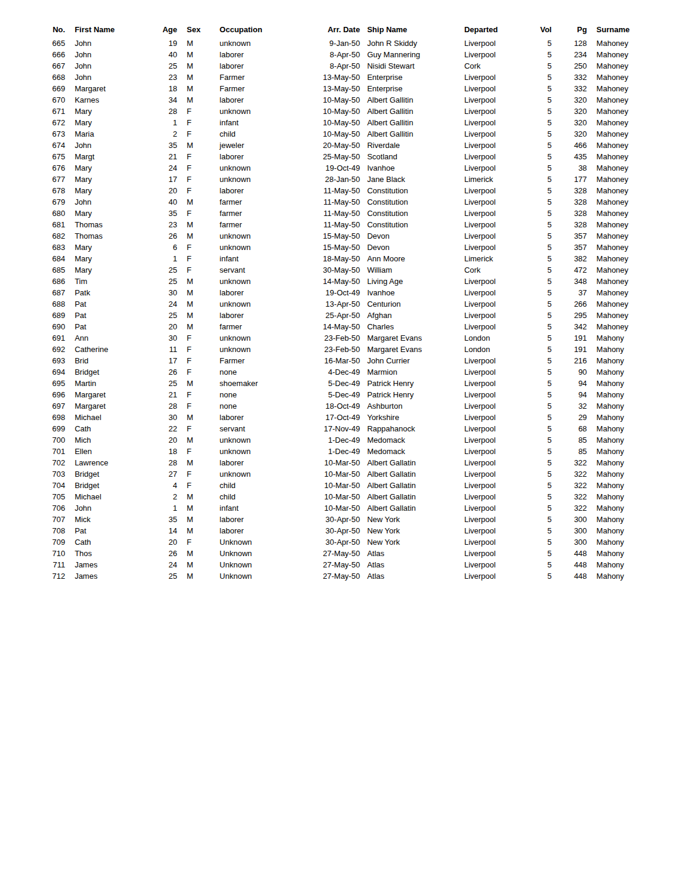| No. | First Name | Age | Sex | Occupation | Arr. Date | Ship Name | Departed | Vol | Pg | Surname |
| --- | --- | --- | --- | --- | --- | --- | --- | --- | --- | --- |
| 665 | John | 19 | M | unknown | 9-Jan-50 | John R Skiddy | Liverpool | 5 | 128 | Mahoney |
| 666 | John | 40 | M | laborer | 8-Apr-50 | Guy Mannering | Liverpool | 5 | 234 | Mahoney |
| 667 | John | 25 | M | laborer | 8-Apr-50 | Nisidi Stewart | Cork | 5 | 250 | Mahoney |
| 668 | John | 23 | M | Farmer | 13-May-50 | Enterprise | Liverpool | 5 | 332 | Mahoney |
| 669 | Margaret | 18 | M | Farmer | 13-May-50 | Enterprise | Liverpool | 5 | 332 | Mahoney |
| 670 | Karnes | 34 | M | laborer | 10-May-50 | Albert Gallitin | Liverpool | 5 | 320 | Mahoney |
| 671 | Mary | 28 | F | unknown | 10-May-50 | Albert Gallitin | Liverpool | 5 | 320 | Mahoney |
| 672 | Mary | 1 | F | infant | 10-May-50 | Albert Gallitin | Liverpool | 5 | 320 | Mahoney |
| 673 | Maria | 2 | F | child | 10-May-50 | Albert Gallitin | Liverpool | 5 | 320 | Mahoney |
| 674 | John | 35 | M | jeweler | 20-May-50 | Riverdale | Liverpool | 5 | 466 | Mahoney |
| 675 | Margt | 21 | F | laborer | 25-May-50 | Scotland | Liverpool | 5 | 435 | Mahoney |
| 676 | Mary | 24 | F | unknown | 19-Oct-49 | Ivanhoe | Liverpool | 5 | 38 | Mahoney |
| 677 | Mary | 17 | F | unknown | 28-Jan-50 | Jane Black | Limerick | 5 | 177 | Mahoney |
| 678 | Mary | 20 | F | laborer | 11-May-50 | Constitution | Liverpool | 5 | 328 | Mahoney |
| 679 | John | 40 | M | farmer | 11-May-50 | Constitution | Liverpool | 5 | 328 | Mahoney |
| 680 | Mary | 35 | F | farmer | 11-May-50 | Constitution | Liverpool | 5 | 328 | Mahoney |
| 681 | Thomas | 23 | M | farmer | 11-May-50 | Constitution | Liverpool | 5 | 328 | Mahoney |
| 682 | Thomas | 26 | M | unknown | 15-May-50 | Devon | Liverpool | 5 | 357 | Mahoney |
| 683 | Mary | 6 | F | unknown | 15-May-50 | Devon | Liverpool | 5 | 357 | Mahoney |
| 684 | Mary | 1 | F | infant | 18-May-50 | Ann Moore | Limerick | 5 | 382 | Mahoney |
| 685 | Mary | 25 | F | servant | 30-May-50 | William | Cork | 5 | 472 | Mahoney |
| 686 | Tim | 25 | M | unknown | 14-May-50 | Living Age | Liverpool | 5 | 348 | Mahoney |
| 687 | Patk | 30 | M | laborer | 19-Oct-49 | Ivanhoe | Liverpool | 5 | 37 | Mahoney |
| 688 | Pat | 24 | M | unknown | 13-Apr-50 | Centurion | Liverpool | 5 | 266 | Mahoney |
| 689 | Pat | 25 | M | laborer | 25-Apr-50 | Afghan | Liverpool | 5 | 295 | Mahoney |
| 690 | Pat | 20 | M | farmer | 14-May-50 | Charles | Liverpool | 5 | 342 | Mahoney |
| 691 | Ann | 30 | F | unknown | 23-Feb-50 | Margaret Evans | London | 5 | 191 | Mahony |
| 692 | Catherine | 11 | F | unknown | 23-Feb-50 | Margaret Evans | London | 5 | 191 | Mahony |
| 693 | Brid | 17 | F | Farmer | 16-Mar-50 | John Currier | Liverpool | 5 | 216 | Mahony |
| 694 | Bridget | 26 | F | none | 4-Dec-49 | Marmion | Liverpool | 5 | 90 | Mahony |
| 695 | Martin | 25 | M | shoemaker | 5-Dec-49 | Patrick Henry | Liverpool | 5 | 94 | Mahony |
| 696 | Margaret | 21 | F | none | 5-Dec-49 | Patrick Henry | Liverpool | 5 | 94 | Mahony |
| 697 | Margaret | 28 | F | none | 18-Oct-49 | Ashburton | Liverpool | 5 | 32 | Mahony |
| 698 | Michael | 30 | M | laborer | 17-Oct-49 | Yorkshire | Liverpool | 5 | 29 | Mahony |
| 699 | Cath | 22 | F | servant | 17-Nov-49 | Rappahanock | Liverpool | 5 | 68 | Mahony |
| 700 | Mich | 20 | M | unknown | 1-Dec-49 | Medomack | Liverpool | 5 | 85 | Mahony |
| 701 | Ellen | 18 | F | unknown | 1-Dec-49 | Medomack | Liverpool | 5 | 85 | Mahony |
| 702 | Lawrence | 28 | M | laborer | 10-Mar-50 | Albert Gallatin | Liverpool | 5 | 322 | Mahony |
| 703 | Bridget | 27 | F | unknown | 10-Mar-50 | Albert Gallatin | Liverpool | 5 | 322 | Mahony |
| 704 | Bridget | 4 | F | child | 10-Mar-50 | Albert Gallatin | Liverpool | 5 | 322 | Mahony |
| 705 | Michael | 2 | M | child | 10-Mar-50 | Albert Gallatin | Liverpool | 5 | 322 | Mahony |
| 706 | John | 1 | M | infant | 10-Mar-50 | Albert Gallatin | Liverpool | 5 | 322 | Mahony |
| 707 | Mick | 35 | M | laborer | 30-Apr-50 | New York | Liverpool | 5 | 300 | Mahony |
| 708 | Pat | 14 | M | laborer | 30-Apr-50 | New York | Liverpool | 5 | 300 | Mahony |
| 709 | Cath | 20 | F | Unknown | 30-Apr-50 | New York | Liverpool | 5 | 300 | Mahony |
| 710 | Thos | 26 | M | Unknown | 27-May-50 | Atlas | Liverpool | 5 | 448 | Mahony |
| 711 | James | 24 | M | Unknown | 27-May-50 | Atlas | Liverpool | 5 | 448 | Mahony |
| 712 | James | 25 | M | Unknown | 27-May-50 | Atlas | Liverpool | 5 | 448 | Mahony |